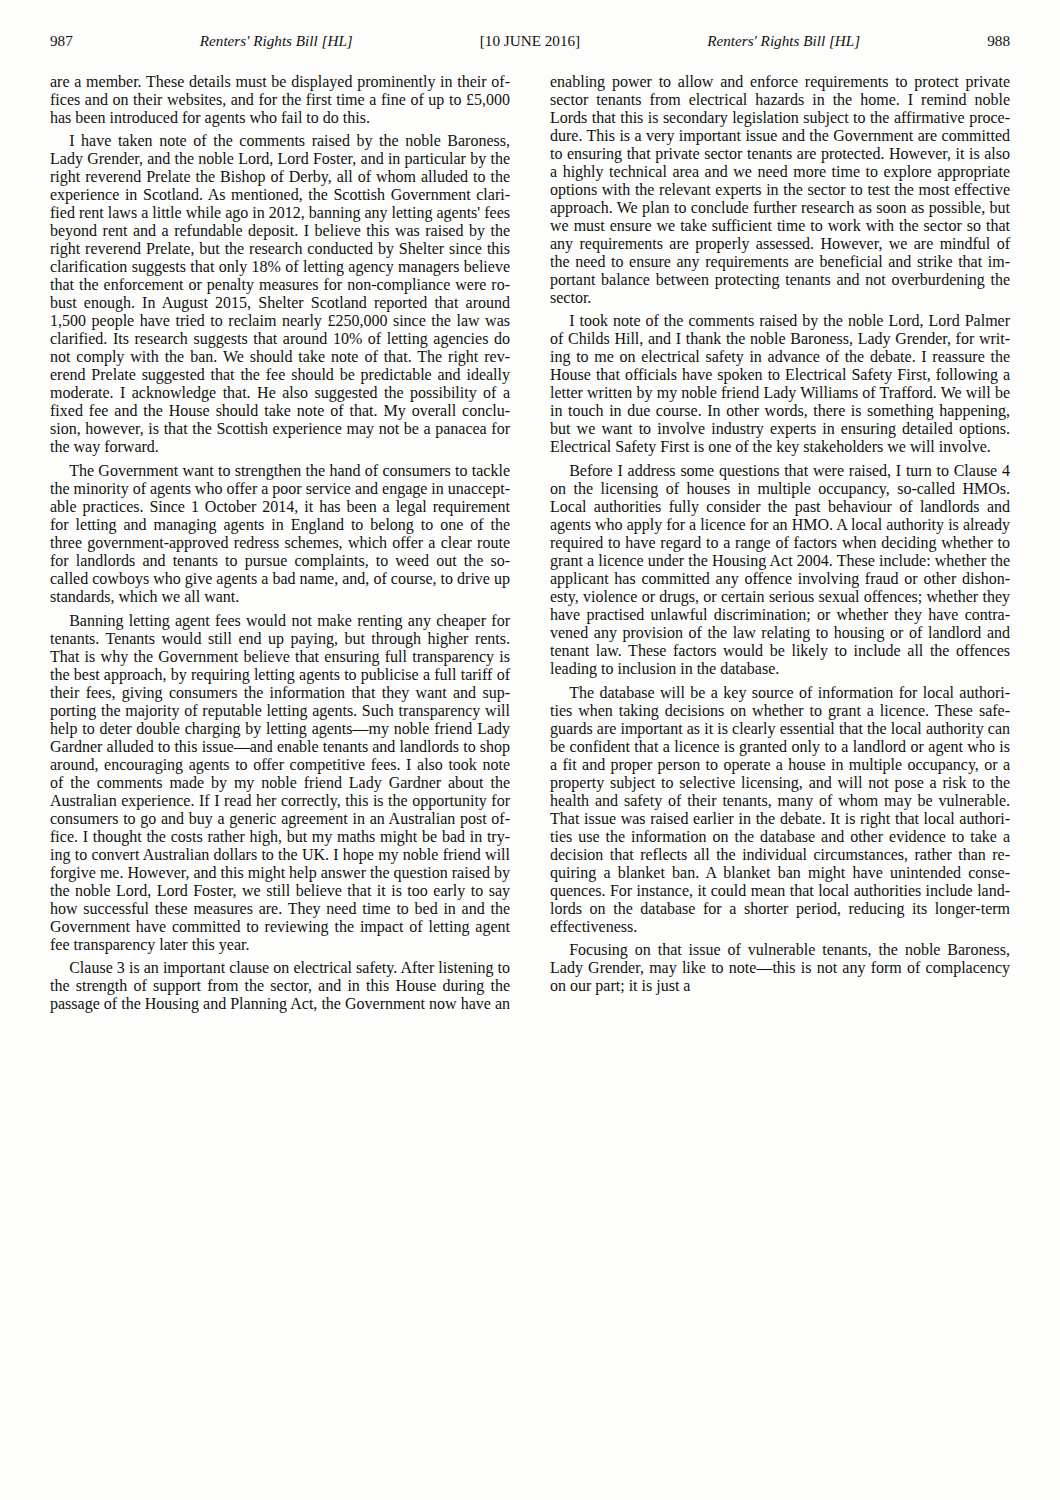987 Renters' Rights Bill [HL] [10 JUNE 2016] Renters' Rights Bill [HL] 988
are a member. These details must be displayed prominently in their offices and on their websites, and for the first time a fine of up to £5,000 has been introduced for agents who fail to do this.
I have taken note of the comments raised by the noble Baroness, Lady Grender, and the noble Lord, Lord Foster, and in particular by the right reverend Prelate the Bishop of Derby, all of whom alluded to the experience in Scotland. As mentioned, the Scottish Government clarified rent laws a little while ago in 2012, banning any letting agents' fees beyond rent and a refundable deposit. I believe this was raised by the right reverend Prelate, but the research conducted by Shelter since this clarification suggests that only 18% of letting agency managers believe that the enforcement or penalty measures for non-compliance were robust enough. In August 2015, Shelter Scotland reported that around 1,500 people have tried to reclaim nearly £250,000 since the law was clarified. Its research suggests that around 10% of letting agencies do not comply with the ban. We should take note of that. The right reverend Prelate suggested that the fee should be predictable and ideally moderate. I acknowledge that. He also suggested the possibility of a fixed fee and the House should take note of that. My overall conclusion, however, is that the Scottish experience may not be a panacea for the way forward.
The Government want to strengthen the hand of consumers to tackle the minority of agents who offer a poor service and engage in unacceptable practices. Since 1 October 2014, it has been a legal requirement for letting and managing agents in England to belong to one of the three government-approved redress schemes, which offer a clear route for landlords and tenants to pursue complaints, to weed out the so-called cowboys who give agents a bad name, and, of course, to drive up standards, which we all want.
Banning letting agent fees would not make renting any cheaper for tenants. Tenants would still end up paying, but through higher rents. That is why the Government believe that ensuring full transparency is the best approach, by requiring letting agents to publicise a full tariff of their fees, giving consumers the information that they want and supporting the majority of reputable letting agents. Such transparency will help to deter double charging by letting agents—my noble friend Lady Gardner alluded to this issue—and enable tenants and landlords to shop around, encouraging agents to offer competitive fees. I also took note of the comments made by my noble friend Lady Gardner about the Australian experience. If I read her correctly, this is the opportunity for consumers to go and buy a generic agreement in an Australian post office. I thought the costs rather high, but my maths might be bad in trying to convert Australian dollars to the UK. I hope my noble friend will forgive me. However, and this might help answer the question raised by the noble Lord, Lord Foster, we still believe that it is too early to say how successful these measures are. They need time to bed in and the Government have committed to reviewing the impact of letting agent fee transparency later this year.
Clause 3 is an important clause on electrical safety. After listening to the strength of support from the sector, and in this House during the passage of the Housing and Planning Act, the Government now have an enabling power to allow and enforce requirements to protect private sector tenants from electrical hazards in the home. I remind noble Lords that this is secondary legislation subject to the affirmative procedure. This is a very important issue and the Government are committed to ensuring that private sector tenants are protected. However, it is also a highly technical area and we need more time to explore appropriate options with the relevant experts in the sector to test the most effective approach. We plan to conclude further research as soon as possible, but we must ensure we take sufficient time to work with the sector so that any requirements are properly assessed. However, we are mindful of the need to ensure any requirements are beneficial and strike that important balance between protecting tenants and not overburdening the sector.
I took note of the comments raised by the noble Lord, Lord Palmer of Childs Hill, and I thank the noble Baroness, Lady Grender, for writing to me on electrical safety in advance of the debate. I reassure the House that officials have spoken to Electrical Safety First, following a letter written by my noble friend Lady Williams of Trafford. We will be in touch in due course. In other words, there is something happening, but we want to involve industry experts in ensuring detailed options. Electrical Safety First is one of the key stakeholders we will involve.
Before I address some questions that were raised, I turn to Clause 4 on the licensing of houses in multiple occupancy, so-called HMOs. Local authorities fully consider the past behaviour of landlords and agents who apply for a licence for an HMO. A local authority is already required to have regard to a range of factors when deciding whether to grant a licence under the Housing Act 2004. These include: whether the applicant has committed any offence involving fraud or other dishonesty, violence or drugs, or certain serious sexual offences; whether they have practised unlawful discrimination; or whether they have contravened any provision of the law relating to housing or of landlord and tenant law. These factors would be likely to include all the offences leading to inclusion in the database.
The database will be a key source of information for local authorities when taking decisions on whether to grant a licence. These safeguards are important as it is clearly essential that the local authority can be confident that a licence is granted only to a landlord or agent who is a fit and proper person to operate a house in multiple occupancy, or a property subject to selective licensing, and will not pose a risk to the health and safety of their tenants, many of whom may be vulnerable. That issue was raised earlier in the debate. It is right that local authorities use the information on the database and other evidence to take a decision that reflects all the individual circumstances, rather than requiring a blanket ban. A blanket ban might have unintended consequences. For instance, it could mean that local authorities include landlords on the database for a shorter period, reducing its longer-term effectiveness.
Focusing on that issue of vulnerable tenants, the noble Baroness, Lady Grender, may like to note—this is not any form of complacency on our part; it is just a